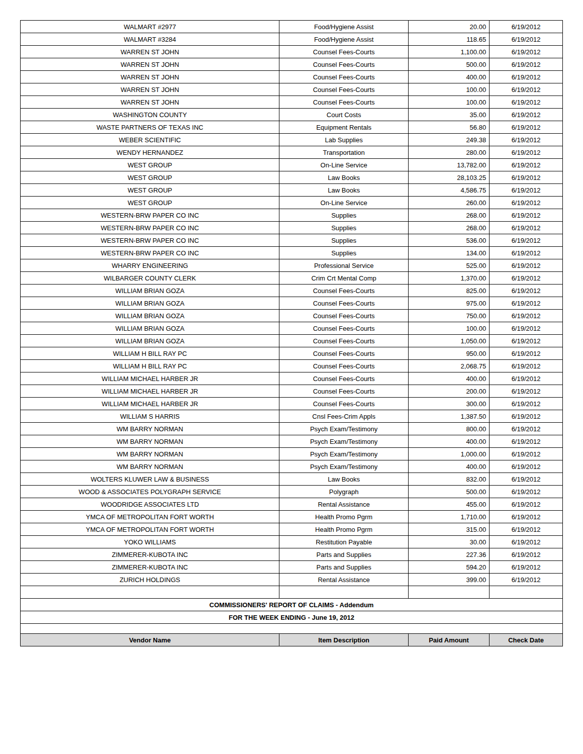| WALMART #2977 | Food/Hygiene Assist | 20.00 | 6/19/2012 |
| WALMART #3284 | Food/Hygiene Assist | 118.65 | 6/19/2012 |
| WARREN ST JOHN | Counsel Fees-Courts | 1,100.00 | 6/19/2012 |
| WARREN ST JOHN | Counsel Fees-Courts | 500.00 | 6/19/2012 |
| WARREN ST JOHN | Counsel Fees-Courts | 400.00 | 6/19/2012 |
| WARREN ST JOHN | Counsel Fees-Courts | 100.00 | 6/19/2012 |
| WARREN ST JOHN | Counsel Fees-Courts | 100.00 | 6/19/2012 |
| WASHINGTON COUNTY | Court Costs | 35.00 | 6/19/2012 |
| WASTE PARTNERS OF TEXAS INC | Equipment Rentals | 56.80 | 6/19/2012 |
| WEBER SCIENTIFIC | Lab Supplies | 249.38 | 6/19/2012 |
| WENDY HERNANDEZ | Transportation | 280.00 | 6/19/2012 |
| WEST GROUP | On-Line Service | 13,782.00 | 6/19/2012 |
| WEST GROUP | Law Books | 28,103.25 | 6/19/2012 |
| WEST GROUP | Law Books | 4,586.75 | 6/19/2012 |
| WEST GROUP | On-Line Service | 260.00 | 6/19/2012 |
| WESTERN-BRW PAPER CO INC | Supplies | 268.00 | 6/19/2012 |
| WESTERN-BRW PAPER CO INC | Supplies | 268.00 | 6/19/2012 |
| WESTERN-BRW PAPER CO INC | Supplies | 536.00 | 6/19/2012 |
| WESTERN-BRW PAPER CO INC | Supplies | 134.00 | 6/19/2012 |
| WHARRY ENGINEERING | Professional Service | 525.00 | 6/19/2012 |
| WILBARGER COUNTY CLERK | Crim Crt Mental Comp | 1,370.00 | 6/19/2012 |
| WILLIAM BRIAN GOZA | Counsel Fees-Courts | 825.00 | 6/19/2012 |
| WILLIAM BRIAN GOZA | Counsel Fees-Courts | 975.00 | 6/19/2012 |
| WILLIAM BRIAN GOZA | Counsel Fees-Courts | 750.00 | 6/19/2012 |
| WILLIAM BRIAN GOZA | Counsel Fees-Courts | 100.00 | 6/19/2012 |
| WILLIAM BRIAN GOZA | Counsel Fees-Courts | 1,050.00 | 6/19/2012 |
| WILLIAM H BILL RAY PC | Counsel Fees-Courts | 950.00 | 6/19/2012 |
| WILLIAM H BILL RAY PC | Counsel Fees-Courts | 2,068.75 | 6/19/2012 |
| WILLIAM MICHAEL HARBER JR | Counsel Fees-Courts | 400.00 | 6/19/2012 |
| WILLIAM MICHAEL HARBER JR | Counsel Fees-Courts | 200.00 | 6/19/2012 |
| WILLIAM MICHAEL HARBER JR | Counsel Fees-Courts | 300.00 | 6/19/2012 |
| WILLIAM S HARRIS | Cnsl Fees-Crim Appls | 1,387.50 | 6/19/2012 |
| WM BARRY NORMAN | Psych Exam/Testimony | 800.00 | 6/19/2012 |
| WM BARRY NORMAN | Psych Exam/Testimony | 400.00 | 6/19/2012 |
| WM BARRY NORMAN | Psych Exam/Testimony | 1,000.00 | 6/19/2012 |
| WM BARRY NORMAN | Psych Exam/Testimony | 400.00 | 6/19/2012 |
| WOLTERS KLUWER LAW & BUSINESS | Law Books | 832.00 | 6/19/2012 |
| WOOD & ASSOCIATES POLYGRAPH SERVICE | Polygraph | 500.00 | 6/19/2012 |
| WOODRIDGE ASSOCIATES LTD | Rental Assistance | 455.00 | 6/19/2012 |
| YMCA OF METROPOLITAN FORT WORTH | Health Promo Pgrm | 1,710.00 | 6/19/2012 |
| YMCA OF METROPOLITAN FORT WORTH | Health Promo Pgrm | 315.00 | 6/19/2012 |
| YOKO WILLIAMS | Restitution Payable | 30.00 | 6/19/2012 |
| ZIMMERER-KUBOTA INC | Parts and Supplies | 227.36 | 6/19/2012 |
| ZIMMERER-KUBOTA INC | Parts and Supplies | 594.20 | 6/19/2012 |
| ZURICH HOLDINGS | Rental Assistance | 399.00 | 6/19/2012 |
| COMMISSIONERS' REPORT OF CLAIMS - Addendum |
| FOR THE WEEK ENDING - June 19, 2012 |
| Vendor Name | Item Description | Paid Amount | Check Date |